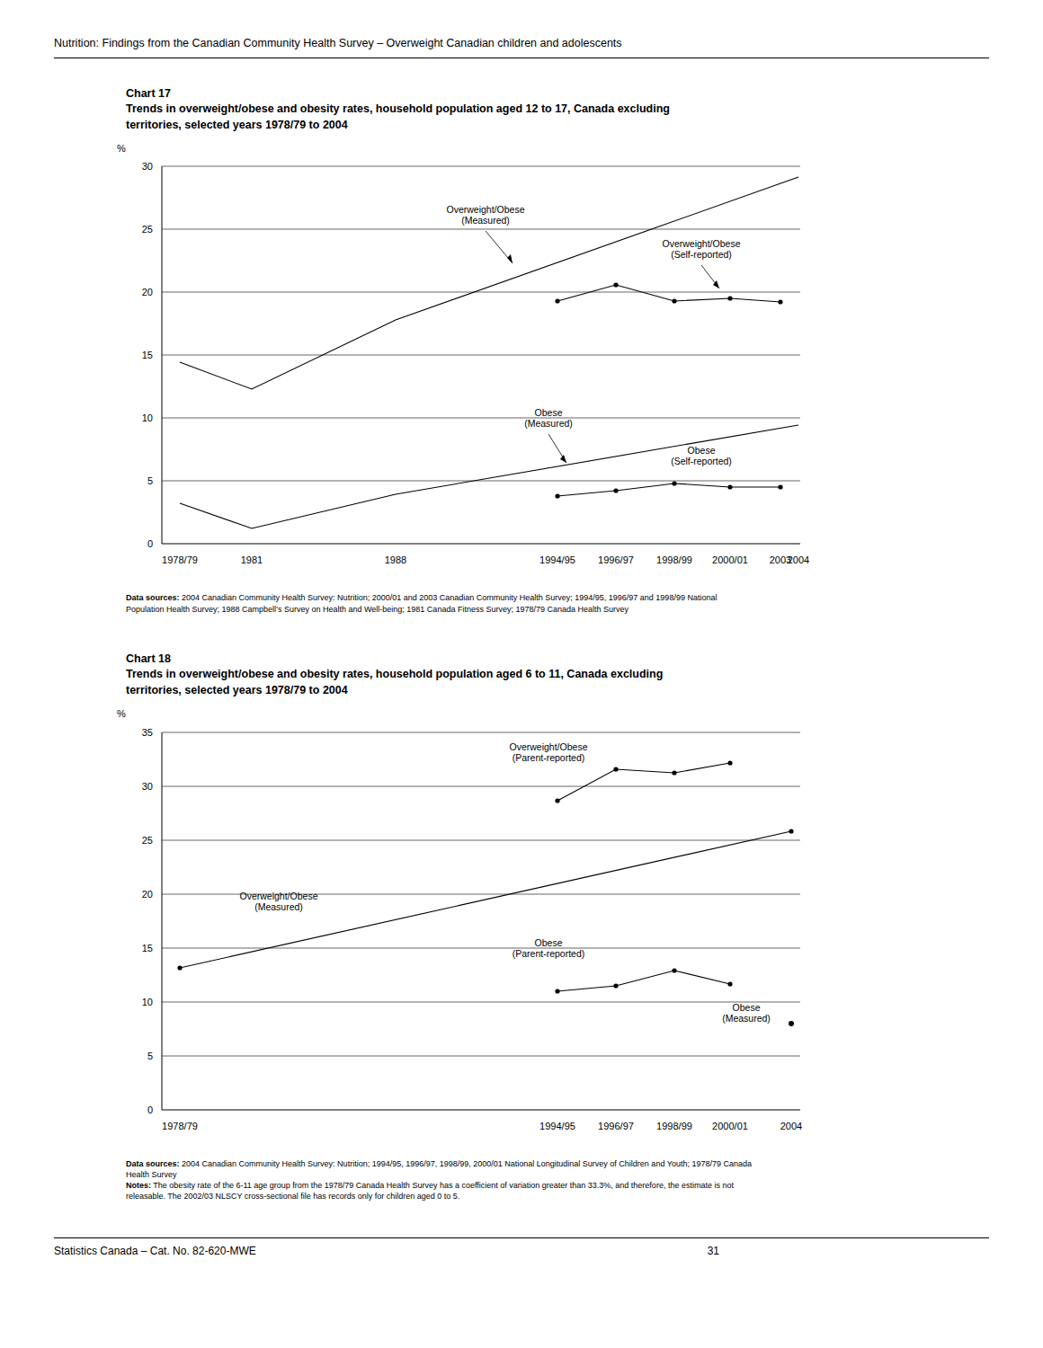Nutrition: Findings from the Canadian Community Health Survey – Overweight Canadian children and adolescents
Chart 17
Trends in overweight/obese and obesity rates, household population aged 12 to 17, Canada excluding territories, selected years 1978/79 to 2004
%
30 25 20 15 10 5 0 1978/79 1981 1988 1994/95 1996/97 1998/99 2000/01 2003 2004 Overweight/Obese (Measured) Overweight/Obese (Self-reported) Obese (Measured) Obese (Self-reported)
Data sources: 2004 Canadian Community Health Survey: Nutrition; 2000/01 and 2003 Canadian Community Health Survey; 1994/95, 1996/97 and 1998/99 National Population Health Survey; 1988 Campbell’s Survey on Health and Well-being; 1981 Canada Fitness Survey; 1978/79 Canada Health Survey
Chart 18
Trends in overweight/obese and obesity rates, household population aged 6 to 11, Canada excluding territories, selected years 1978/79 to 2004
%
35 30 25 20 15 10 5 0 1978/79 1994/95 1996/97 1998/99 2000/01 2004 Overweight/Obese (Parent-reported) Overweight/Obese (Measured) Obese (Parent-reported) Obese (Measured)
Data sources: 2004 Canadian Community Health Survey: Nutrition; 1994/95, 1996/97, 1998/99, 2000/01 National Longitudinal Survey of Children and Youth; 1978/79 Canada Health Survey
Notes: The obesity rate of the 6-11 age group from the 1978/79 Canada Health Survey has a coefficient of variation greater than 33.3%, and therefore, the estimate is not releasable. The 2002/03 NLSCY cross-sectional file has records only for children aged 0 to 5.
Statistics Canada – Cat. No. 82-620-MWE 31